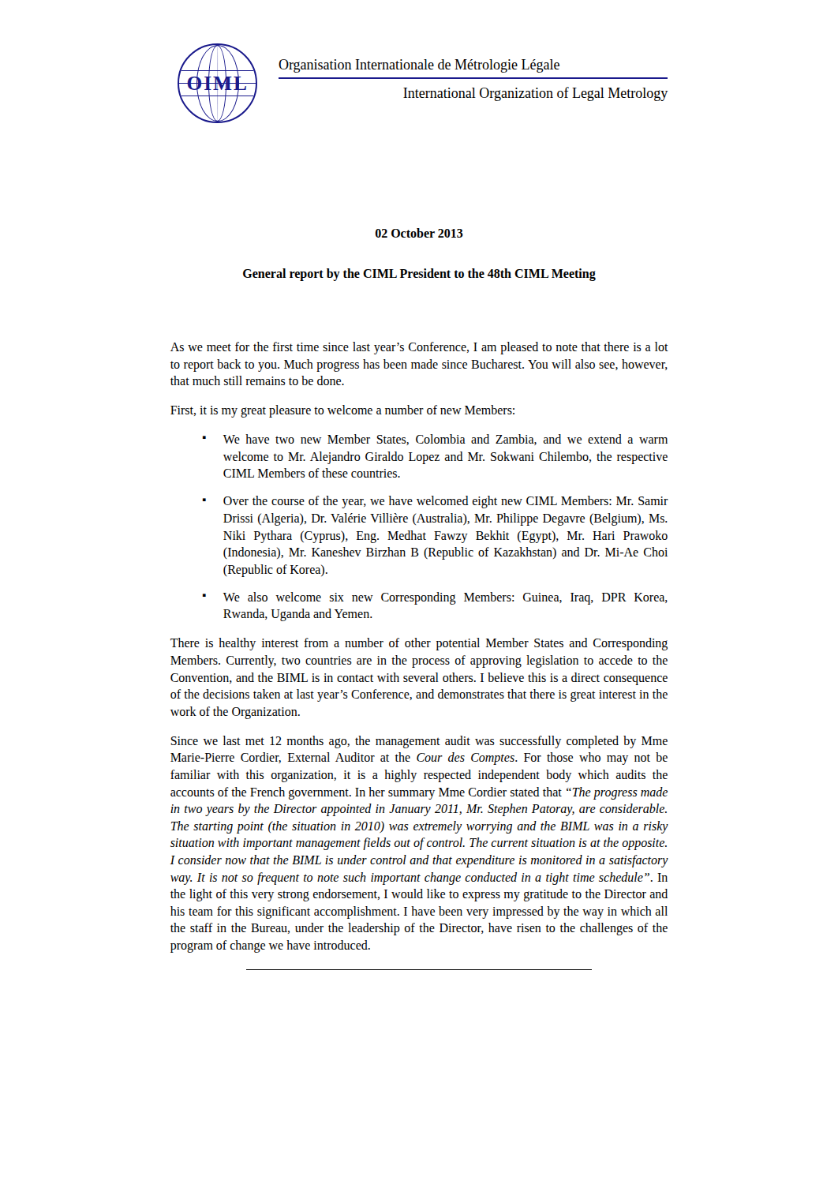OIML
Organisation Internationale de Métrologie Légale
International Organization of Legal Metrology
02 October 2013
General report by the CIML President to the 48th CIML Meeting
As we meet for the first time since last year’s Conference, I am pleased to note that there is a lot to report back to you. Much progress has been made since Bucharest. You will also see, however, that much still remains to be done.
First, it is my great pleasure to welcome a number of new Members:
We have two new Member States, Colombia and Zambia, and we extend a warm welcome to Mr. Alejandro Giraldo Lopez and Mr. Sokwani Chilembo, the respective CIML Members of these countries.
Over the course of the year, we have welcomed eight new CIML Members: Mr. Samir Drissi (Algeria), Dr. Valérie Villière (Australia), Mr. Philippe Degavre (Belgium), Ms. Niki Pythara (Cyprus), Eng. Medhat Fawzy Bekhit (Egypt), Mr. Hari Prawoko (Indonesia), Mr. Kaneshev Birzhan B (Republic of Kazakhstan) and Dr. Mi-Ae Choi (Republic of Korea).
We also welcome six new Corresponding Members: Guinea, Iraq, DPR Korea, Rwanda, Uganda and Yemen.
There is healthy interest from a number of other potential Member States and Corresponding Members. Currently, two countries are in the process of approving legislation to accede to the Convention, and the BIML is in contact with several others. I believe this is a direct consequence of the decisions taken at last year’s Conference, and demonstrates that there is great interest in the work of the Organization.
Since we last met 12 months ago, the management audit was successfully completed by Mme Marie-Pierre Cordier, External Auditor at the Cour des Comptes. For those who may not be familiar with this organization, it is a highly respected independent body which audits the accounts of the French government. In her summary Mme Cordier stated that “The progress made in two years by the Director appointed in January 2011, Mr. Stephen Patoray, are considerable. The starting point (the situation in 2010) was extremely worrying and the BIML was in a risky situation with important management fields out of control. The current situation is at the opposite. I consider now that the BIML is under control and that expenditure is monitored in a satisfactory way. It is not so frequent to note such important change conducted in a tight time schedule”. In the light of this very strong endorsement, I would like to express my gratitude to the Director and his team for this significant accomplishment. I have been very impressed by the way in which all the staff in the Bureau, under the leadership of the Director, have risen to the challenges of the program of change we have introduced.